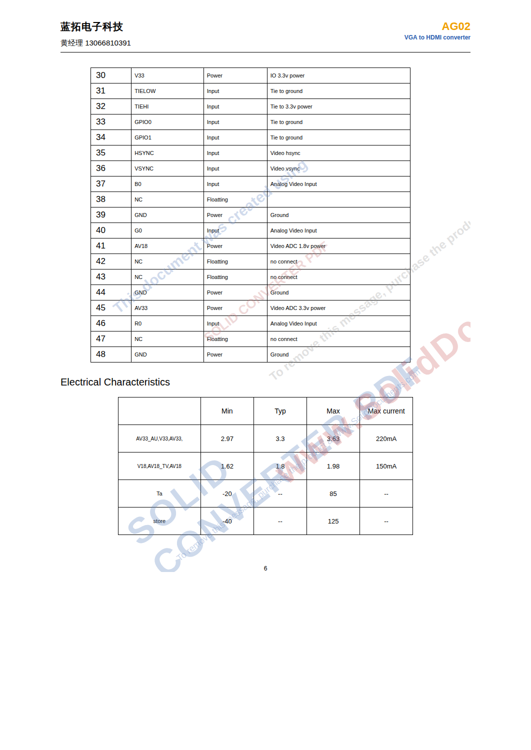蓝拓电子科技
AG02
VGA to HDMI converter
黄经理 13066810391
| 30 | V33 | Power | IO 3.3v power |
| 31 | TIELOW | Input | Tie to ground |
| 32 | TIEHI | Input | Tie to 3.3v power |
| 33 | GPIO0 | Input | Tie to ground |
| 34 | GPIO1 | Input | Tie to ground |
| 35 | HSYNC | Input | Video hsync |
| 36 | VSYNC | Input | Video vsync |
| 37 | B0 | Input | Analog Video Input |
| 38 | NC | Floatting | |
| 39 | GND | Power | Ground |
| 40 | G0 | Input | Analog Video Input |
| 41 | AV18 | Power | Video ADC 1.8v power |
| 42 | NC | Floatting | no connect |
| 43 | NC | Floatting | no connect |
| 44 | GND | Power | Ground |
| 45 | AV33 | Power | Video ADC 3.3v power |
| 46 | R0 | Input | Analog Video Input |
| 47 | NC | Floatting | no connect |
| 48 | GND | Power | Ground |
Electrical Characteristics
| | Min | Typ | Max | Max current |
| --- | --- | --- | --- | --- |
| AV33_AU,V33,AV33, | 2.97 | 3.3 | 3.63 | 220mA |
| V18,AV18_TV,AV18 | 1.62 | 1.8 | 1.98 | 150mA |
| Ta | -20 | -- | 85 | -- |
| store | -40 | -- | 125 | -- |
6
This document was created using
SOLID CONVERTER PDF
To remove this message, purchase the product at
SOLID CONVERTER PDF
www.SolidDocuments.com
To remove this message, purchase the product at www.SolidDocuments.com